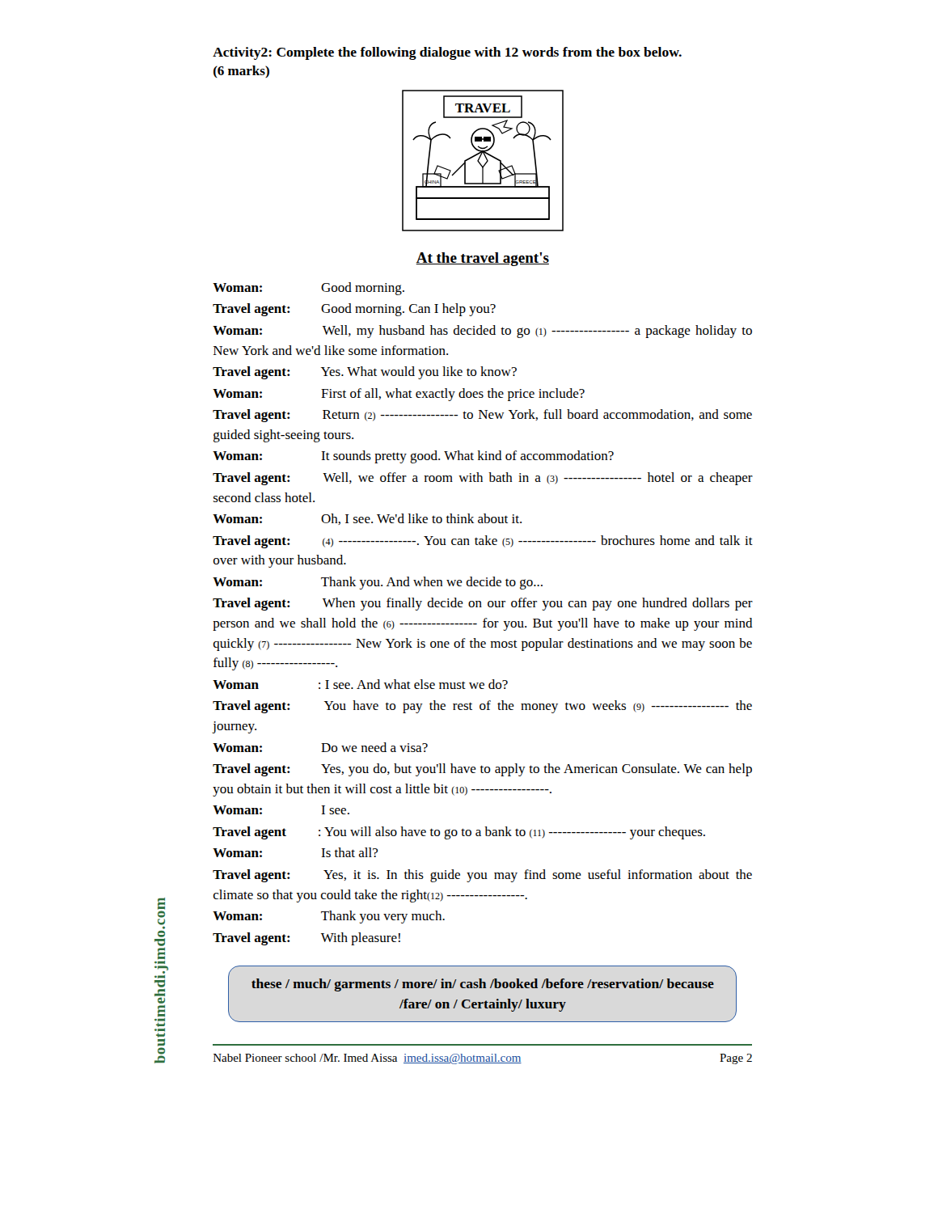boutitimehdi.jimdo.com
Activity2: Complete the following dialogue with 12 words from the box below.
(6 marks)
TRAVEL CHINA GREECE
At the travel agent's
Woman: Good morning.
Travel agent: Good morning. Can I help you?
Woman: Well, my husband has decided to go (1) ----------------- a package holiday to New York and we'd like some information.
Travel agent: Yes. What would you like to know?
Woman: First of all, what exactly does the price include?
Travel agent: Return (2) ----------------- to New York, full board accommodation, and some guided sight-seeing tours.
Woman: It sounds pretty good. What kind of accommodation?
Travel agent: Well, we offer a room with bath in a (3) ----------------- hotel or a cheaper second class hotel.
Woman: Oh, I see. We'd like to think about it.
Travel agent: (4) -----------------. You can take (5) ----------------- brochures home and talk it over with your husband.
Woman: Thank you. And when we decide to go...
Travel agent: When you finally decide on our offer you can pay one hundred dollars per person and we shall hold the (6) ----------------- for you. But you'll have to make up your mind quickly (7) ----------------- New York is one of the most popular destinations and we may soon be fully (8) -----------------.
Woman: I see. And what else must we do?
Travel agent: You have to pay the rest of the money two weeks (9) ----------------- the journey.
Woman: Do we need a visa?
Travel agent: Yes, you do, but you'll have to apply to the American Consulate. We can help you obtain it but then it will cost a little bit (10) -----------------.
Woman: I see.
Travel agent: You will also have to go to a bank to (11) ----------------- your cheques.
Woman: Is that all?
Travel agent: Yes, it is. In this guide you may find some useful information about the climate so that you could take the right(12) -----------------.
Woman: Thank you very much.
Travel agent: With pleasure!
these / much/ garments / more/ in/ cash /booked /before /reservation/ because /fare/ on / Certainly/ luxury
Nabel Pioneer school /Mr. Imed Aissa imed.issa@hotmail.com
Page 2